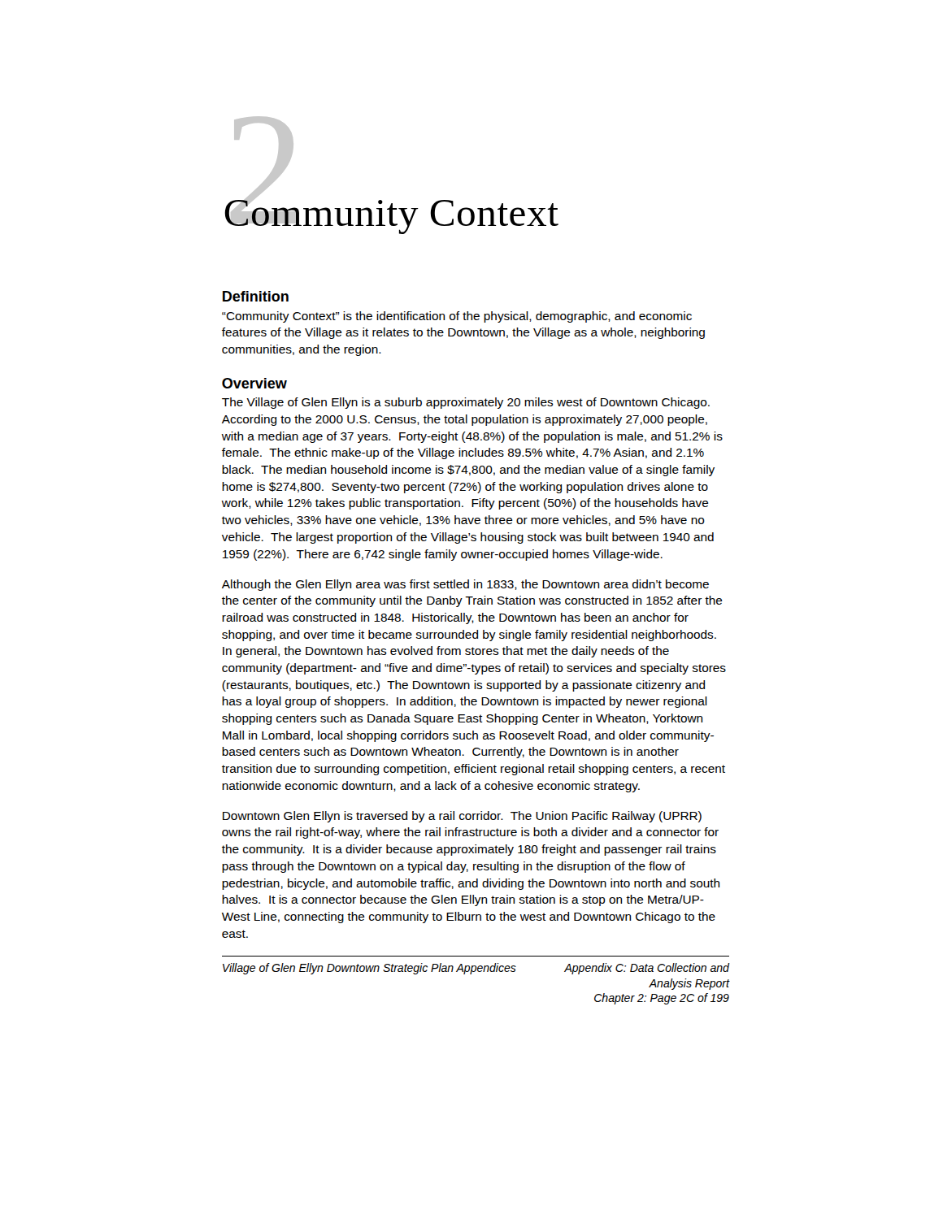2
Community Context
Definition
“Community Context” is the identification of the physical, demographic, and economic features of the Village as it relates to the Downtown, the Village as a whole, neighboring communities, and the region.
Overview
The Village of Glen Ellyn is a suburb approximately 20 miles west of Downtown Chicago. According to the 2000 U.S. Census, the total population is approximately 27,000 people, with a median age of 37 years. Forty-eight (48.8%) of the population is male, and 51.2% is female. The ethnic make-up of the Village includes 89.5% white, 4.7% Asian, and 2.1% black. The median household income is $74,800, and the median value of a single family home is $274,800. Seventy-two percent (72%) of the working population drives alone to work, while 12% takes public transportation. Fifty percent (50%) of the households have two vehicles, 33% have one vehicle, 13% have three or more vehicles, and 5% have no vehicle. The largest proportion of the Village’s housing stock was built between 1940 and 1959 (22%). There are 6,742 single family owner-occupied homes Village-wide.
Although the Glen Ellyn area was first settled in 1833, the Downtown area didn’t become the center of the community until the Danby Train Station was constructed in 1852 after the railroad was constructed in 1848. Historically, the Downtown has been an anchor for shopping, and over time it became surrounded by single family residential neighborhoods. In general, the Downtown has evolved from stores that met the daily needs of the community (department- and “five and dime”-types of retail) to services and specialty stores (restaurants, boutiques, etc.) The Downtown is supported by a passionate citizenry and has a loyal group of shoppers. In addition, the Downtown is impacted by newer regional shopping centers such as Danada Square East Shopping Center in Wheaton, Yorktown Mall in Lombard, local shopping corridors such as Roosevelt Road, and older community-based centers such as Downtown Wheaton. Currently, the Downtown is in another transition due to surrounding competition, efficient regional retail shopping centers, a recent nationwide economic downturn, and a lack of a cohesive economic strategy.
Downtown Glen Ellyn is traversed by a rail corridor. The Union Pacific Railway (UPRR) owns the rail right-of-way, where the rail infrastructure is both a divider and a connector for the community. It is a divider because approximately 180 freight and passenger rail trains pass through the Downtown on a typical day, resulting in the disruption of the flow of pedestrian, bicycle, and automobile traffic, and dividing the Downtown into north and south halves. It is a connector because the Glen Ellyn train station is a stop on the Metra/UP-West Line, connecting the community to Elburn to the west and Downtown Chicago to the east.
Village of Glen Ellyn Downtown Strategic Plan Appendices
Appendix C: Data Collection and Analysis Report
Chapter 2: Page 2C of 199